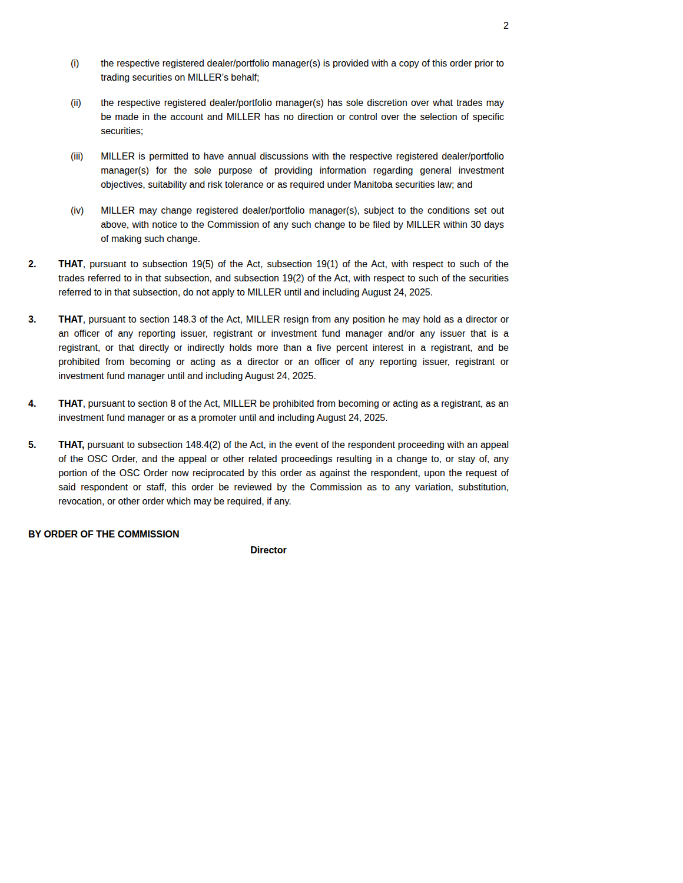2
(i)
the respective registered dealer/portfolio manager(s) is provided with a copy of this order prior to trading securities on MILLER’s behalf;
(ii)
the respective registered dealer/portfolio manager(s) has sole discretion over what trades may be made in the account and MILLER has no direction or control over the selection of specific securities;
(iii)
MILLER is permitted to have annual discussions with the respective registered dealer/portfolio manager(s) for the sole purpose of providing information regarding general investment objectives, suitability and risk tolerance or as required under Manitoba securities law; and
(iv)
MILLER may change registered dealer/portfolio manager(s), subject to the conditions set out above, with notice to the Commission of any such change to be filed by MILLER within 30 days of making such change.
2.
THAT, pursuant to subsection 19(5) of the Act, subsection 19(1) of the Act, with respect to such of the trades referred to in that subsection, and subsection 19(2) of the Act, with respect to such of the securities referred to in that subsection, do not apply to MILLER until and including August 24, 2025.
3.
THAT, pursuant to section 148.3 of the Act, MILLER resign from any position he may hold as a director or an officer of any reporting issuer, registrant or investment fund manager and/or any issuer that is a registrant, or that directly or indirectly holds more than a five percent interest in a registrant, and be prohibited from becoming or acting as a director or an officer of any reporting issuer, registrant or investment fund manager until and including August 24, 2025.
4.
THAT, pursuant to section 8 of the Act, MILLER be prohibited from becoming or acting as a registrant, as an investment fund manager or as a promoter until and including August 24, 2025.
5.
THAT, pursuant to subsection 148.4(2) of the Act, in the event of the respondent proceeding with an appeal of the OSC Order, and the appeal or other related proceedings resulting in a change to, or stay of, any portion of the OSC Order now reciprocated by this order as against the respondent, upon the request of said respondent or staff, this order be reviewed by the Commission as to any variation, substitution, revocation, or other order which may be required, if any.
BY ORDER OF THE COMMISSION
Director